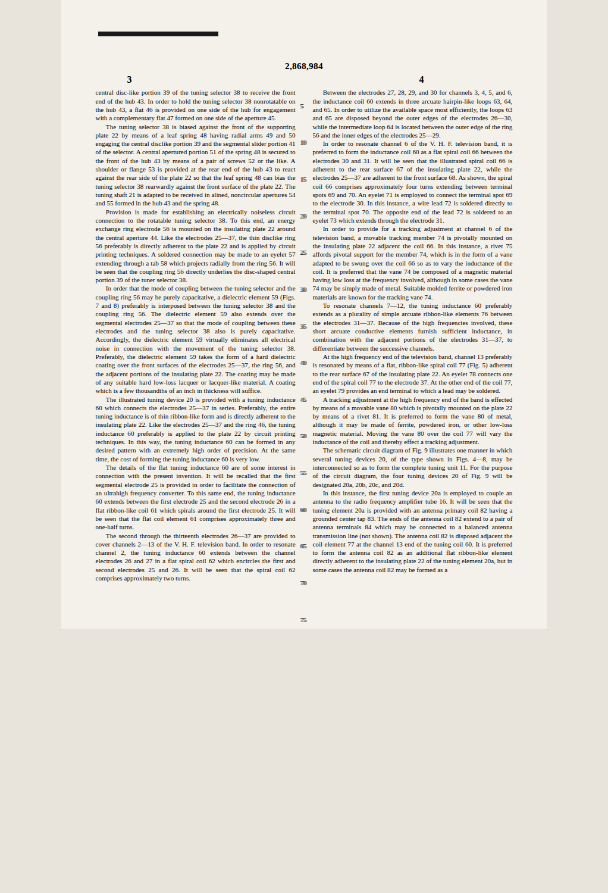2,868,984
3 4
5 10 15 20 25 30 35 40 45 50 55 60 65 70 75
central disc-like portion 39 of the tuning selector 38 to receive the front end of the hub 43. In order to hold the tuning selector 38 nonrotatable on the hub 43, a flat 46 is provided on one side of the hub for engagement with a complementary flat 47 formed on one side of the aperture 45.
The tuning selector 38 is biased against the front of the supporting plate 22 by means of a leaf spring 48 having radial arms 49 and 50 engaging the central disclike portion 39 and the segmental slider portion 41 of the selector. A central apertured portion 51 of the spring 48 is secured to the front of the hub 43 by means of a pair of screws 52 or the like. A shoulder or flange 53 is provided at the rear end of the hub 43 to react against the rear side of the plate 22 so that the leaf spring 48 can bias the tuning selector 38 rearwardly against the front surface of the plate 22. The tuning shaft 21 is adapted to be received in alined, noncircular apertures 54 and 55 formed in the hub 43 and the spring 48.
Provision is made for establishing an electrically noiseless circuit connection to the rotatable tuning selector 38. To this end, an energy exchange ring electrode 56 is mounted on the insulating plate 22 around the central aperture 44. Like the electrodes 25—37, the thin disclike ring 56 preferably is directly adherent to the plate 22 and is applied by circuit printing techniques. A soldered connection may be made to an eyelet 57 extending through a tab 58 which projects radially from the ring 56. It will be seen that the coupling ring 56 directly underlies the disc-shaped central portion 39 of the tuner selector 38.
In order that the mode of coupling between the tuning selector and the coupling ring 56 may be purely capacitative, a dielectric element 59 (Figs. 7 and 8) preferably is interposed between the tuning selector 38 and the coupling ring 56. The dielectric element 59 also extends over the segmental electrodes 25—37 so that the mode of coupling between these electrodes and the tuning selector 38 also is purely capacitative. Accordingly, the dielectric element 59 virtually eliminates all electrical noise in connection with the movement of the tuning selector 38. Preferably, the dielectric element 59 takes the form of a hard dielectric coating over the front surfaces of the electrodes 25—37, the ring 56, and the adjacent portions of the insulating plate 22. The coating may be made of any suitable hard low-loss lacquer or lacquer-like material. A coating which is a few thousandths of an inch in thickness will suffice.
The illustrated tuning device 20 is provided with a tuning inductance 60 which connects the electrodes 25—37 in series. Preferably, the entire tuning inductance is of thin ribbon-like form and is directly adherent to the insulating plate 22. Like the electrodes 25—37 and the ring 46, the tuning inductance 60 preferably is applied to the plate 22 by circuit printing techniques. In this way, the tuning inductance 60 can be formed in any desired pattern with an extremely high order of precision. At the same time, the cost of forming the tuning inductance 60 is very low.
The details of the flat tuning inductance 60 are of some interest in connection with the present invention. It will be recalled that the first segmental electrode 25 is provided in order to facilitate the connection of an ultrahigh frequency converter. To this same end, the tuning inductance 60 extends between the first electrode 25 and the second electrode 26 in a flat ribbon-like coil 61 which spirals around the first electrode 25. It will be seen that the flat coil element 61 comprises approximately three and one-half turns.
The second through the thirteenth electrodes 26—37 are provided to cover channels 2—13 of the V. H. F. television band. In order to resonate channel 2, the tuning inductance 60 extends between the channel electrodes 26 and 27 in a flat spiral coil 62 which encircles the first and second electrodes 25 and 26. It will be seen that the spiral coil 62 comprises approximately two turns.
5 10 15 20 25 30 35 40 45 50 55 60 65 70 75
Between the electrodes 27, 28, 29, and 30 for channels 3, 4, 5, and 6, the inductance coil 60 extends in three arcuate hairpin-like loops 63, 64, and 65. In order to utilize the available space most efficiently, the loops 63 and 65 are disposed beyond the outer edges of the electrodes 26—30, while the intermediate loop 64 is located between the outer edge of the ring 56 and the inner edges of the electrodes 25—29.
In order to resonate channel 6 of the V. H. F. television band, it is preferred to form the inductance coil 60 as a flat spiral coil 66 between the electrodes 30 and 31. It will be seen that the illustrated spiral coil 66 is adherent to the rear surface 67 of the insulating plate 22, while the electrodes 25—37 are adherent to the front surface 68. As shown, the spiral coil 66 comprises approximately four turns extending between terminal spots 69 and 70. An eyelet 71 is employed to connect the terminal spot 69 to the electrode 30. In this instance, a wire lead 72 is soldered directly to the terminal spot 70. The opposite end of the lead 72 is soldered to an eyelet 73 which extends through the electrode 31.
In order to provide for a tracking adjustment at channel 6 of the television band, a movable tracking member 74 is pivotally mounted on the insulating plate 22 adjacent the coil 66. In this instance, a rivet 75 affords pivotal support for the member 74, which is in the form of a vane adapted to be swung over the coil 66 so as to vary the inductance of the coil. It is preferred that the vane 74 be composed of a magnetic material having low loss at the frequency involved, although in some cases the vane 74 may be simply made of metal. Suitable molded ferrite or powdered iron materials are known for the tracking vane 74.
To resonate channels 7—12, the tuning inductance 60 preferably extends as a plurality of simple arcuate ribbon-like elements 76 between the electrodes 31—37. Because of the high frequencies involved, these short arcuate conductive elements furnish sufficient inductance, in combination with the adjacent portions of the electrodes 31—37, to differentiate between the successive channels.
At the high frequency end of the television band, channel 13 preferably is resonated by means of a flat, ribbon-like spiral coil 77 (Fig. 5) adherent to the rear surface 67 of the insulating plate 22. An eyelet 78 connects one end of the spiral coil 77 to the electrode 37. At the other end of the coil 77, an eyelet 79 provides an end terminal to which a lead may be soldered.
A tracking adjustment at the high frequency end of the band is effected by means of a movable vane 80 which is pivotally mounted on the plate 22 by means of a rivet 81. It is preferred to form the vane 80 of metal, although it may be made of ferrite, powdered iron, or other low-loss magnetic material. Moving the vane 80 over the coil 77 will vary the inductance of the coil and thereby effect a tracking adjustment.
The schematic circuit diagram of Fig. 9 illustrates one manner in which several tuning devices 20, of the type shown in Figs. 4—8, may be interconnected so as to form the complete tuning unit 11. For the purpose of the circuit diagram, the four tuning devices 20 of Fig. 9 will be designated 20a, 20b, 20c, and 20d.
In this instance, the first tuning device 20a is employed to couple an antenna to the radio frequency amplifier tube 16. It will be seen that the tuning element 20a is provided with an antenna primary coil 82 having a grounded center tap 83. The ends of the antenna coil 82 extend to a pair of antenna terminals 84 which may be connected to a balanced antenna transmission line (not shown). The antenna coil 82 is disposed adjacent the coil element 77 at the channel 13 end of the tuning coil 60. It is preferred to form the antenna coil 82 as an additional flat ribbon-like element directly adherent to the insulating plate 22 of the tuning element 20a, but in some cases the antenna coil 82 may be formed as a